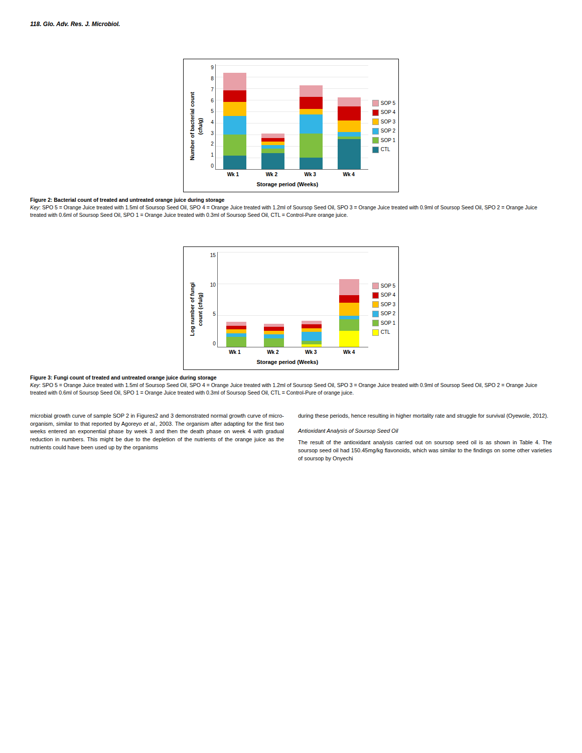118. Glo. Adv. Res. J. Microbiol.
Number of bacterial count
(cfu/g)
98765 43210
Wk 1 Wk 2 Wk 3 Wk 4
Storage period (Weeks)
SOP 5
SOP 4
SOP 3
SOP 2
SOP 1
CTL
Figure 2: Bacterial count of treated and untreated orange juice during storage
Key: SPO 5 = Orange Juice treated with 1.5ml of Soursop Seed Oil, SPO 4 = Orange Juice treated with 1.2ml of Soursop Seed Oil, SPO 3 = Orange Juice treated with 0.9ml of Soursop Seed Oil, SPO 2 = Orange Juice treated with 0.6ml of Soursop Seed Oil, SPO 1 = Orange Juice treated with 0.3ml of Soursop Seed Oil, CTL = Control-Pure orange juice.
Log number of fungi
count (cfu/g)
151050
Wk 1 Wk 2 Wk 3 Wk 4
Storage period (Weeks)
SOP 5
SOP 4
SOP 3
SOP 2
SOP 1
CTL
Figure 3: Fungi count of treated and untreated orange juice during storage
Key: SPO 5 = Orange Juice treated with 1.5ml of Soursop Seed Oil, SPO 4 = Orange Juice treated with 1.2ml of Soursop Seed Oil, SPO 3 = Orange Juice treated with 0.9ml of Soursop Seed Oil, SPO 2 = Orange Juice treated with 0.6ml of Soursop Seed Oil, SPO 1 = Orange Juice treated with 0.3ml of Soursop Seed Oil, CTL = Control-Pure of orange juice.
microbial growth curve of sample SOP 2 in Figures2 and 3 demonstrated normal growth curve of micro-organism, similar to that reported by Agoreyo et al., 2003. The organism after adapting for the first two weeks entered an exponential phase by week 3 and then the death phase on week 4 with gradual reduction in numbers. This might be due to the depletion of the nutrients of the orange juice as the nutrients could have been used up by the organisms
during these periods, hence resulting in higher mortality rate and struggle for survival (Oyewole, 2012).
Antioxidant Analysis of Soursop Seed Oil
The result of the antioxidant analysis carried out on soursop seed oil is as shown in Table 4. The soursop seed oil had 150.45mg/kg flavonoids, which was similar to the findings on some other varieties of soursop by Onyechi